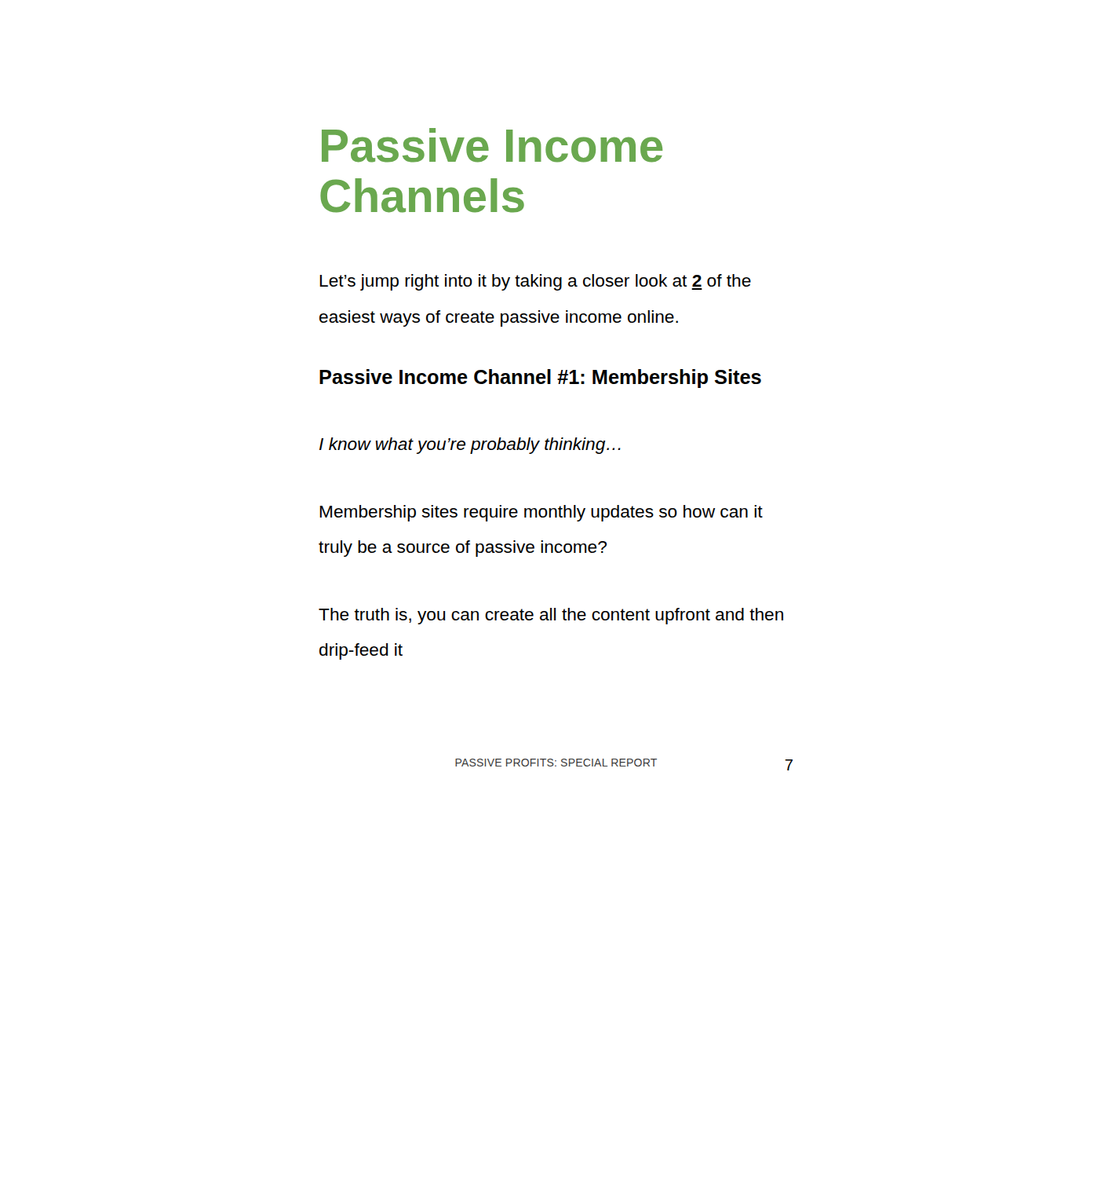Passive Income Channels
Let’s jump right into it by taking a closer look at 2 of the easiest ways of create passive income online.
Passive Income Channel #1: Membership Sites
I know what you’re probably thinking…
Membership sites require monthly updates so how can it truly be a source of passive income?
The truth is, you can create all the content upfront and then drip-feed it
PASSIVE PROFITS: SPECIAL REPORT 7